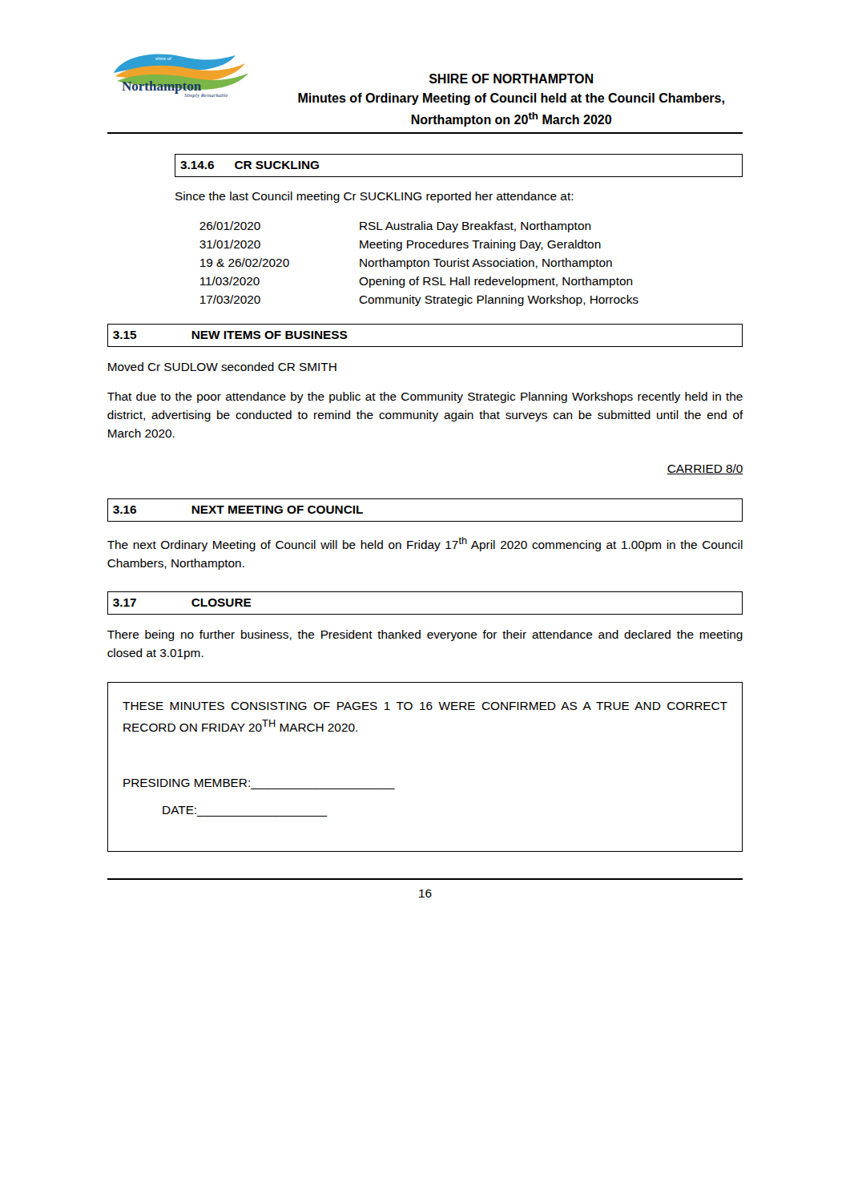Northampton Simply Remarkable shire of
SHIRE OF NORTHAMPTON
Minutes of Ordinary Meeting of Council held at the Council Chambers, Northampton on 20th March 2020
3.14.6 CR SUCKLING
Since the last Council meeting Cr SUCKLING reported her attendance at:
| 26/01/2020 | RSL Australia Day Breakfast, Northampton |
| 31/01/2020 | Meeting Procedures Training Day, Geraldton |
| 19 & 26/02/2020 | Northampton Tourist Association, Northampton |
| 11/03/2020 | Opening of RSL Hall redevelopment, Northampton |
| 17/03/2020 | Community Strategic Planning Workshop, Horrocks |
3.15 NEW ITEMS OF BUSINESS
Moved Cr SUDLOW seconded CR SMITH
That due to the poor attendance by the public at the Community Strategic Planning Workshops recently held in the district, advertising be conducted to remind the community again that surveys can be submitted until the end of March 2020.
CARRIED 8/0
3.16 NEXT MEETING OF COUNCIL
The next Ordinary Meeting of Council will be held on Friday 17th April 2020 commencing at 1.00pm in the Council Chambers, Northampton.
3.17 CLOSURE
There being no further business, the President thanked everyone for their attendance and declared the meeting closed at 3.01pm.
THESE MINUTES CONSISTING OF PAGES 1 TO 16 WERE CONFIRMED AS A TRUE AND CORRECT RECORD ON FRIDAY 20TH MARCH 2020.
PRESIDING MEMBER:_____________________
DATE:___________________
16